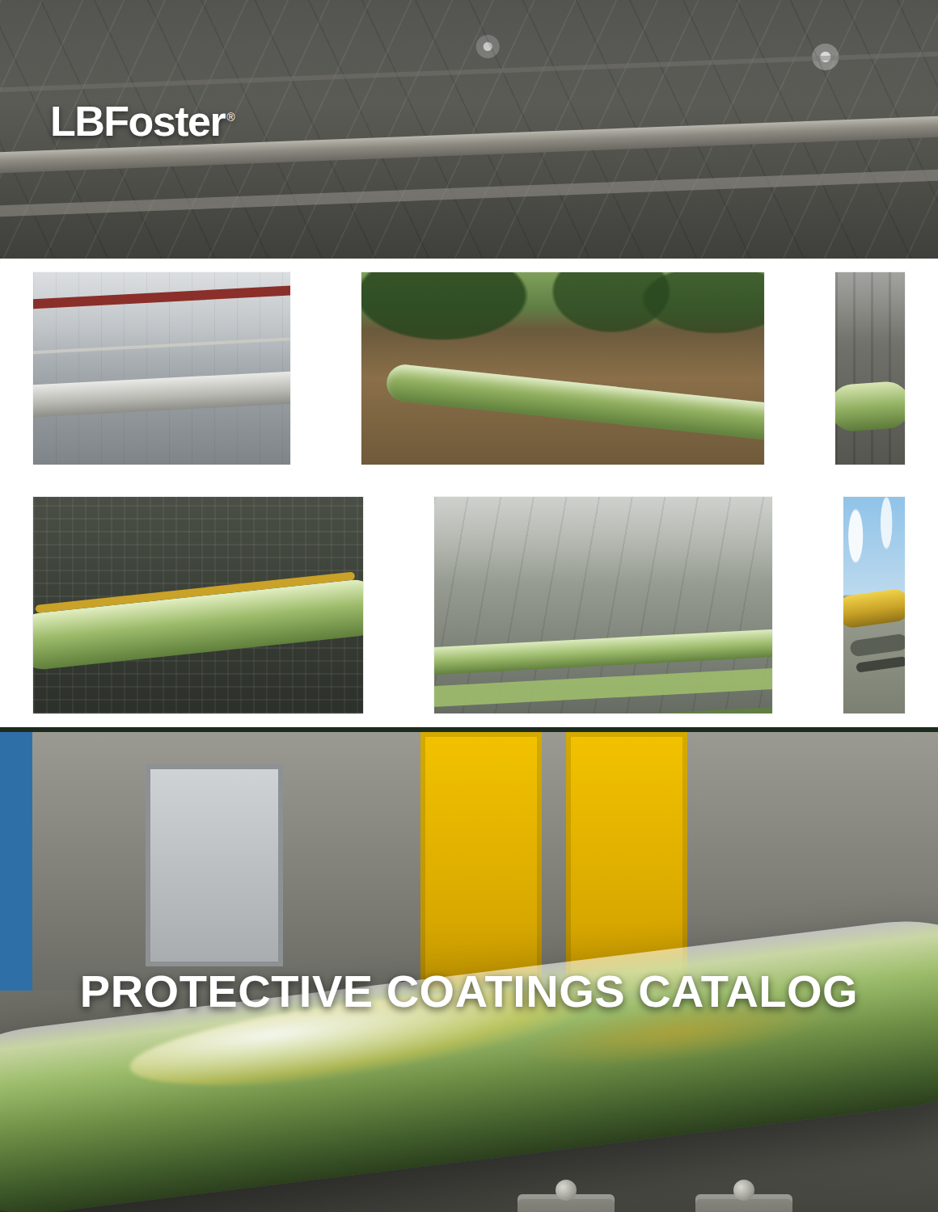LBFoster®
Photograph of an industrial coating plant interior with overhead pipes and lighting.
Interior of a pipe coating production line.
Coated pipeline being lowered into a trench at a field construction site.
Worker in high-visibility clothing inspecting a freshly coated pipe.
Pipe passing through coating application equipment.
Coated pipe sections staged on racks inside a fabrication building.
Coated pipe being loaded onto a flatbed truck with heavy equipment.
PROTECTIVE COATINGS CATALOG